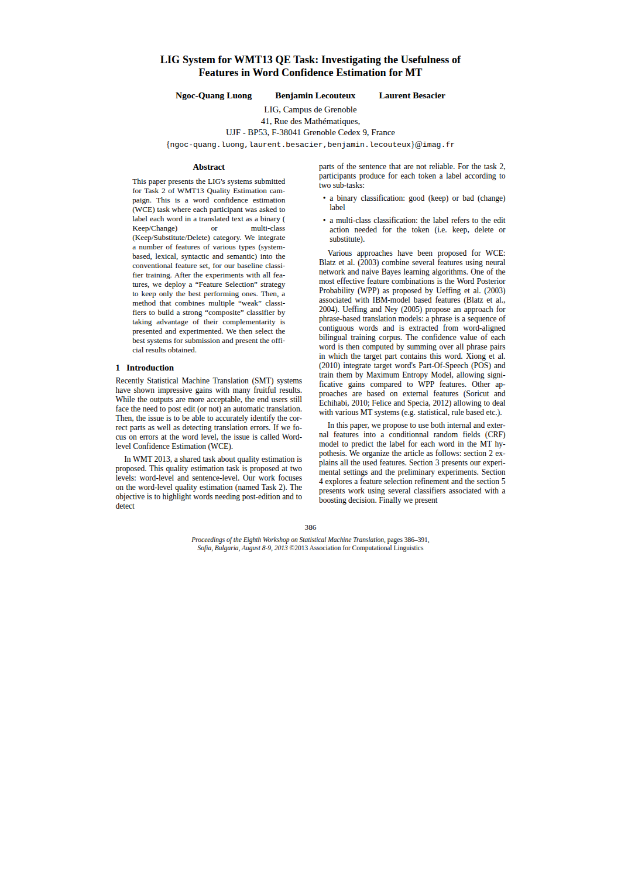LIG System for WMT13 QE Task: Investigating the Usefulness of
Features in Word Confidence Estimation for MT
Ngoc-Quang Luong Benjamin Lecouteux Laurent Besacier
LIG, Campus de Grenoble
41, Rue des Mathématiques,
UJF - BP53, F-38041 Grenoble Cedex 9, France
{ngoc-quang.luong,laurent.besacier,benjamin.lecouteux}@imag.fr
Abstract
This paper presents the LIG's systems submitted for Task 2 of WMT13 Quality Estimation campaign. This is a word confidence estimation (WCE) task where each participant was asked to label each word in a translated text as a binary ( Keep/Change) or multi-class (Keep/Substitute/Delete) category. We integrate a number of features of various types (system-based, lexical, syntactic and semantic) into the conventional feature set, for our baseline classifier training. After the experiments with all features, we deploy a “Feature Selection” strategy to keep only the best performing ones. Then, a method that combines multiple “weak” classifiers to build a strong “composite” classifier by taking advantage of their complementarity is presented and experimented. We then select the best systems for submission and present the official results obtained.
1 Introduction
Recently Statistical Machine Translation (SMT) systems have shown impressive gains with many fruitful results. While the outputs are more acceptable, the end users still face the need to post edit (or not) an automatic translation. Then, the issue is to be able to accurately identify the correct parts as well as detecting translation errors. If we focus on errors at the word level, the issue is called Word-level Confidence Estimation (WCE).
In WMT 2013, a shared task about quality estimation is proposed. This quality estimation task is proposed at two levels: word-level and sentence-level. Our work focuses on the word-level quality estimation (named Task 2). The objective is to highlight words needing post-edition and to detect
parts of the sentence that are not reliable. For the task 2, participants produce for each token a label according to two sub-tasks:
a binary classification: good (keep) or bad (change) label
a multi-class classification: the label refers to the edit action needed for the token (i.e. keep, delete or substitute).
Various approaches have been proposed for WCE: Blatz et al. (2003) combine several features using neural network and naive Bayes learning algorithms. One of the most effective feature combinations is the Word Posterior Probability (WPP) as proposed by Ueffing et al. (2003) associated with IBM-model based features (Blatz et al., 2004). Ueffing and Ney (2005) propose an approach for phrase-based translation models: a phrase is a sequence of contiguous words and is extracted from word-aligned bilingual training corpus. The confidence value of each word is then computed by summing over all phrase pairs in which the target part contains this word. Xiong et al. (2010) integrate target word's Part-Of-Speech (POS) and train them by Maximum Entropy Model, allowing significative gains compared to WPP features. Other approaches are based on external features (Soricut and Echihabi, 2010; Felice and Specia, 2012) allowing to deal with various MT systems (e.g. statistical, rule based etc.).
In this paper, we propose to use both internal and external features into a conditionnal random fields (CRF) model to predict the label for each word in the MT hypothesis. We organize the article as follows: section 2 explains all the used features. Section 3 presents our experimental settings and the preliminary experiments. Section 4 explores a feature selection refinement and the section 5 presents work using several classifiers associated with a boosting decision. Finally we present
386
Proceedings of the Eighth Workshop on Statistical Machine Translation, pages 386–391,
Sofia, Bulgaria, August 8-9, 2013 ©2013 Association for Computational Linguistics